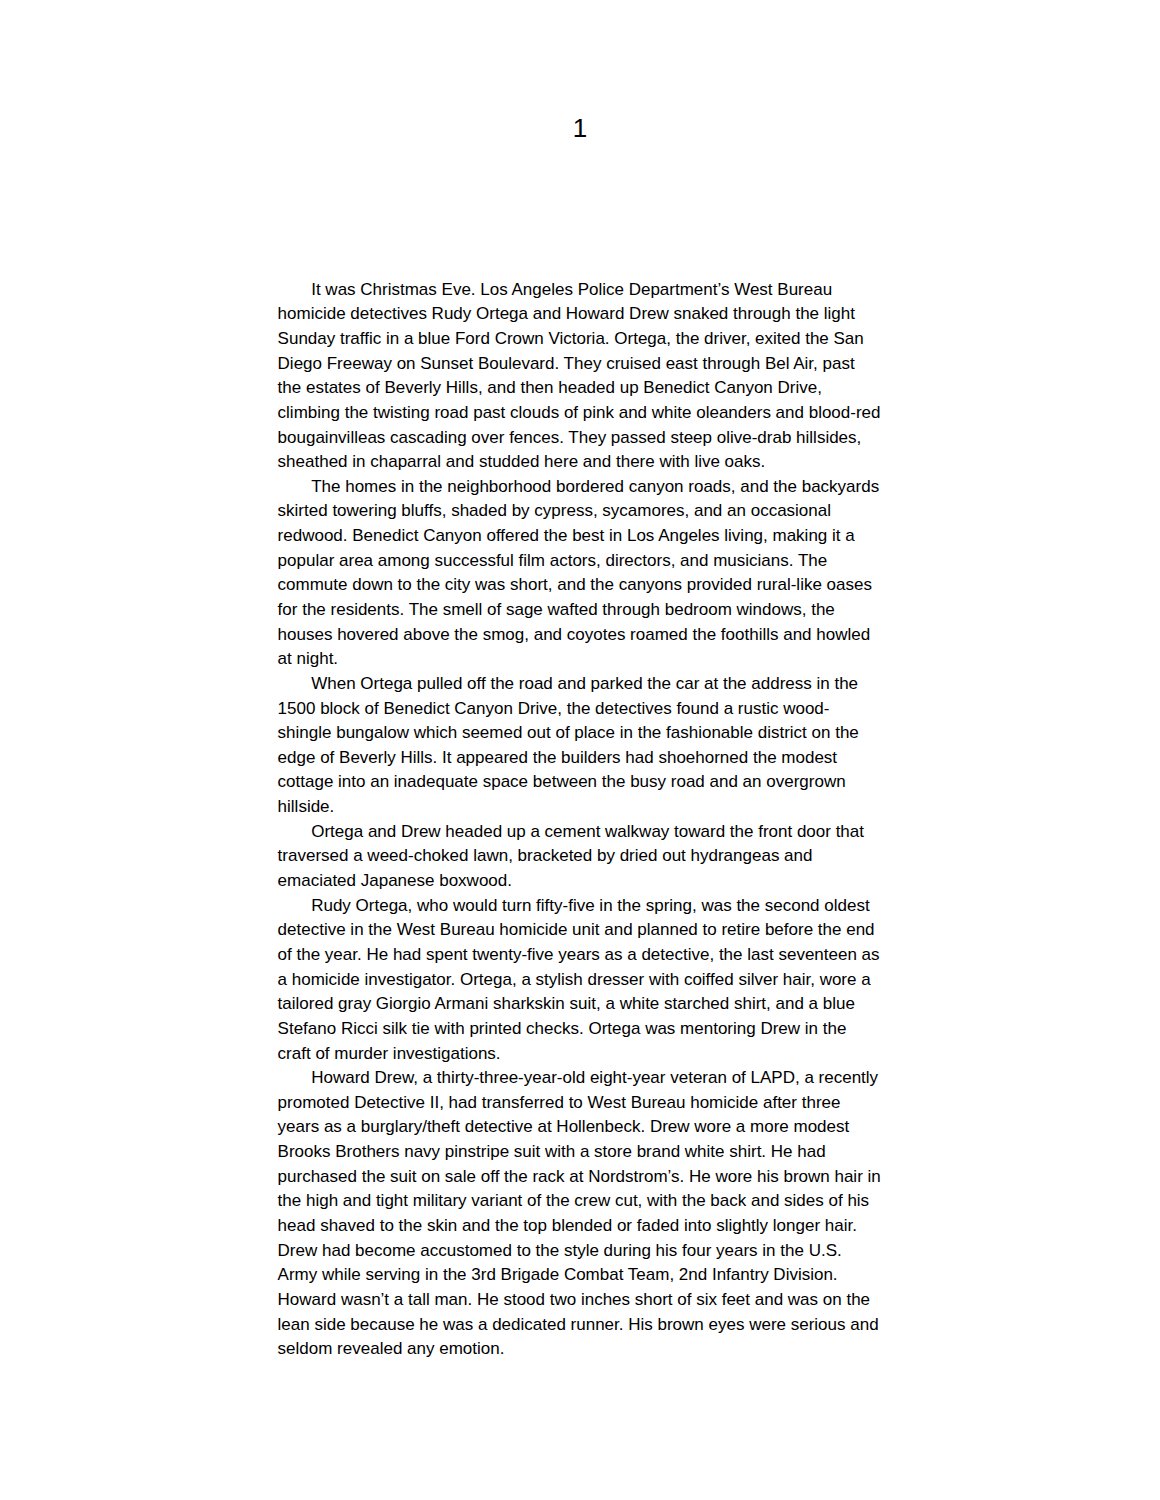1
It was Christmas Eve. Los Angeles Police Department’s West Bureau homicide detectives Rudy Ortega and Howard Drew snaked through the light Sunday traffic in a blue Ford Crown Victoria. Ortega, the driver, exited the San Diego Freeway on Sunset Boulevard. They cruised east through Bel Air, past the estates of Beverly Hills, and then headed up Benedict Canyon Drive, climbing the twisting road past clouds of pink and white oleanders and blood-red bougainvilleas cascading over fences. They passed steep olive-drab hillsides, sheathed in chaparral and studded here and there with live oaks.
The homes in the neighborhood bordered canyon roads, and the backyards skirted towering bluffs, shaded by cypress, sycamores, and an occasional redwood. Benedict Canyon offered the best in Los Angeles living, making it a popular area among successful film actors, directors, and musicians. The commute down to the city was short, and the canyons provided rural-like oases for the residents. The smell of sage wafted through bedroom windows, the houses hovered above the smog, and coyotes roamed the foothills and howled at night.
When Ortega pulled off the road and parked the car at the address in the 1500 block of Benedict Canyon Drive, the detectives found a rustic wood-shingle bungalow which seemed out of place in the fashionable district on the edge of Beverly Hills. It appeared the builders had shoehorned the modest cottage into an inadequate space between the busy road and an overgrown hillside.
Ortega and Drew headed up a cement walkway toward the front door that traversed a weed-choked lawn, bracketed by dried out hydrangeas and emaciated Japanese boxwood.
Rudy Ortega, who would turn fifty-five in the spring, was the second oldest detective in the West Bureau homicide unit and planned to retire before the end of the year. He had spent twenty-five years as a detective, the last seventeen as a homicide investigator. Ortega, a stylish dresser with coiffed silver hair, wore a tailored gray Giorgio Armani sharkskin suit, a white starched shirt, and a blue Stefano Ricci silk tie with printed checks. Ortega was mentoring Drew in the craft of murder investigations.
Howard Drew, a thirty-three-year-old eight-year veteran of LAPD, a recently promoted Detective II, had transferred to West Bureau homicide after three years as a burglary/theft detective at Hollenbeck. Drew wore a more modest Brooks Brothers navy pinstripe suit with a store brand white shirt. He had purchased the suit on sale off the rack at Nordstrom’s. He wore his brown hair in the high and tight military variant of the crew cut, with the back and sides of his head shaved to the skin and the top blended or faded into slightly longer hair. Drew had become accustomed to the style during his four years in the U.S. Army while serving in the 3rd Brigade Combat Team, 2nd Infantry Division. Howard wasn’t a tall man. He stood two inches short of six feet and was on the lean side because he was a dedicated runner. His brown eyes were serious and seldom revealed any emotion.